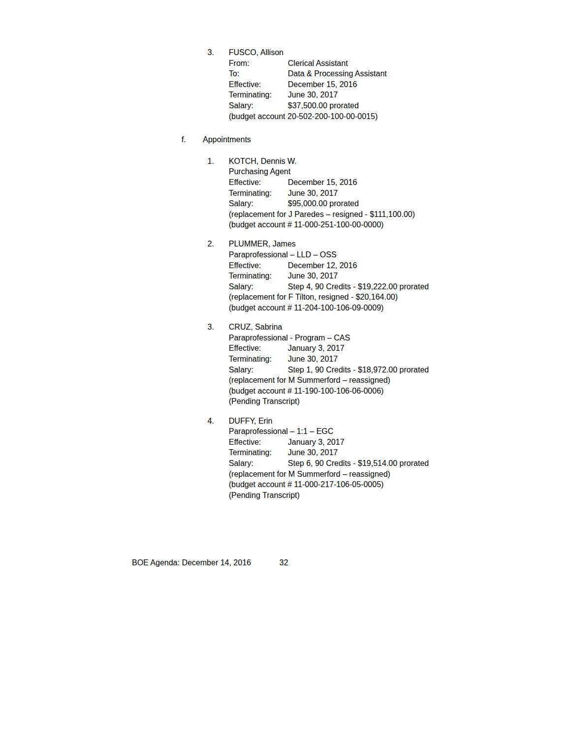3.
FUSCO, Allison
From: Clerical Assistant To: Data & Processing Assistant Effective: December 15, 2016 Terminating: June 30, 2017 Salary:$37,500.00 prorated (budget account 20-502-200-100-00-0015)
f. Appointments
1.
KOTCH, Dennis W.
Purchasing Agent Effective: December 15, 2016 Terminating: June 30, 2017 Salary:$95,000.00 prorated (replacement for J Paredes – resigned - $111,100.00) (budget account # 11-000-251-100-00-0000)
2.
PLUMMER, James
Paraprofessional – LLD – OSS Effective: December 12, 2016 Terminating: June 30, 2017 Salary: Step 4, 90 Credits - $19,222.00 prorated (replacement for F Tilton, resigned - $20,164.00) (budget account # 11-204-100-106-09-0009)
3.
CRUZ, Sabrina
Paraprofessional - Program – CAS Effective: January 3, 2017 Terminating: June 30, 2017 Salary: Step 1, 90 Credits - $18,972.00 prorated (replacement for M Summerford – reassigned) (budget account # 11-190-100-106-06-0006) (Pending Transcript)
4.
DUFFY, Erin
Paraprofessional – 1:1 – EGC Effective: January 3, 2017 Terminating: June 30, 2017 Salary: Step 6, 90 Credits - $19,514.00 prorated (replacement for M Summerford – reassigned) (budget account # 11-000-217-106-05-0005) (Pending Transcript)
BOE Agenda: December 14, 201632